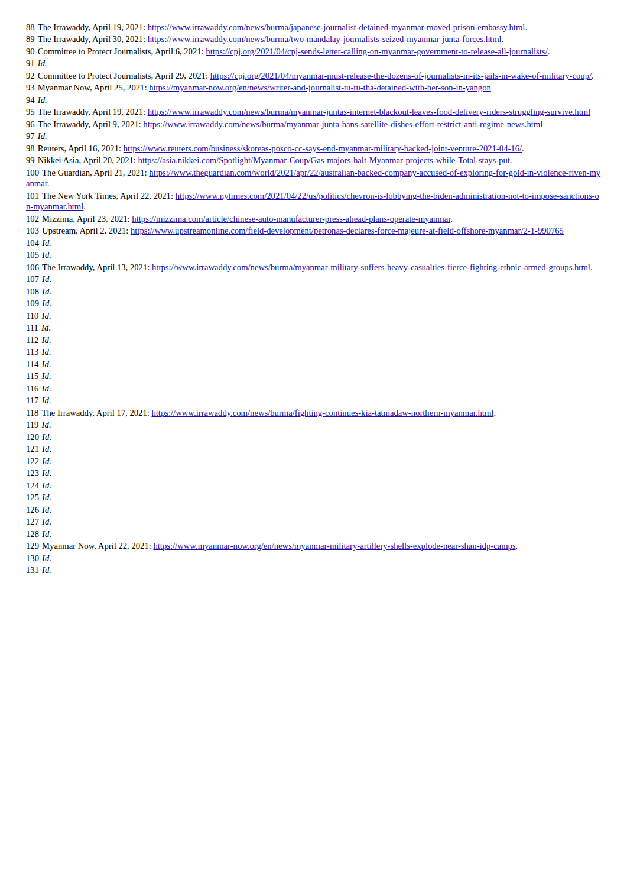88 The Irrawaddy, April 19, 2021: https://www.irrawaddy.com/news/burma/japanese-journalist-detained-myanmar-moved-prison-embassy.html.
89 The Irrawaddy, April 30, 2021: https://www.irrawaddy.com/news/burma/two-mandalay-journalists-seized-myanmar-junta-forces.html.
90 Committee to Protect Journalists, April 6, 2021: https://cpj.org/2021/04/cpj-sends-letter-calling-on-myanmar-government-to-release-all-journalists/.
91 Id.
92 Committee to Protect Journalists, April 29, 2021: https://cpj.org/2021/04/myanmar-must-release-the-dozens-of-journalists-in-its-jails-in-wake-of-military-coup/.
93 Myanmar Now, April 25, 2021: https://myanmar-now.org/en/news/writer-and-journalist-tu-tu-tha-detained-with-her-son-in-yangon
94 Id.
95 The Irrawaddy, April 19, 2021: https://www.irrawaddy.com/news/burma/myanmar-juntas-internet-blackout-leaves-food-delivery-riders-struggling-survive.html
96 The Irrawaddy, April 9, 2021: https://www.irrawaddy.com/news/burma/myanmar-junta-bans-satellite-dishes-effort-restrict-anti-regime-news.html
97 Id.
98 Reuters, April 16, 2021: https://www.reuters.com/business/skoreas-posco-cc-says-end-myanmar-military-backed-joint-venture-2021-04-16/.
99 Nikkei Asia, April 20, 2021: https://asia.nikkei.com/Spotlight/Myanmar-Coup/Gas-majors-halt-Myanmar-projects-while-Total-stays-put.
100 The Guardian, April 21, 2021: https://www.theguardian.com/world/2021/apr/22/australian-backed-company-accused-of-exploring-for-gold-in-violence-riven-myanmar.
101 The New York Times, April 22, 2021: https://www.nytimes.com/2021/04/22/us/politics/chevron-is-lobbying-the-biden-administration-not-to-impose-sanctions-on-myanmar.html.
102 Mizzima, April 23, 2021: https://mizzima.com/article/chinese-auto-manufacturer-press-ahead-plans-operate-myanmar.
103 Upstream, April 2, 2021: https://www.upstreamonline.com/field-development/petronas-declares-force-majeure-at-field-offshore-myanmar/2-1-990765
104 Id.
105 Id.
106 The Irrawaddy, April 13, 2021: https://www.irrawaddy.com/news/burma/myanmar-military-suffers-heavy-casualties-fierce-fighting-ethnic-armed-groups.html.
107 Id.
108 Id.
109 Id.
110 Id.
111 Id.
112 Id.
113 Id.
114 Id.
115 Id.
116 Id.
117 Id.
118 The Irrawaddy, April 17, 2021: https://www.irrawaddy.com/news/burma/fighting-continues-kia-tatmadaw-northern-myanmar.html.
119 Id.
120 Id.
121 Id.
122 Id.
123 Id.
124 Id.
125 Id.
126 Id.
127 Id.
128 Id.
129 Myanmar Now, April 22, 2021: https://www.myanmar-now.org/en/news/myanmar-military-artillery-shells-explode-near-shan-idp-camps.
130 Id.
131 Id.